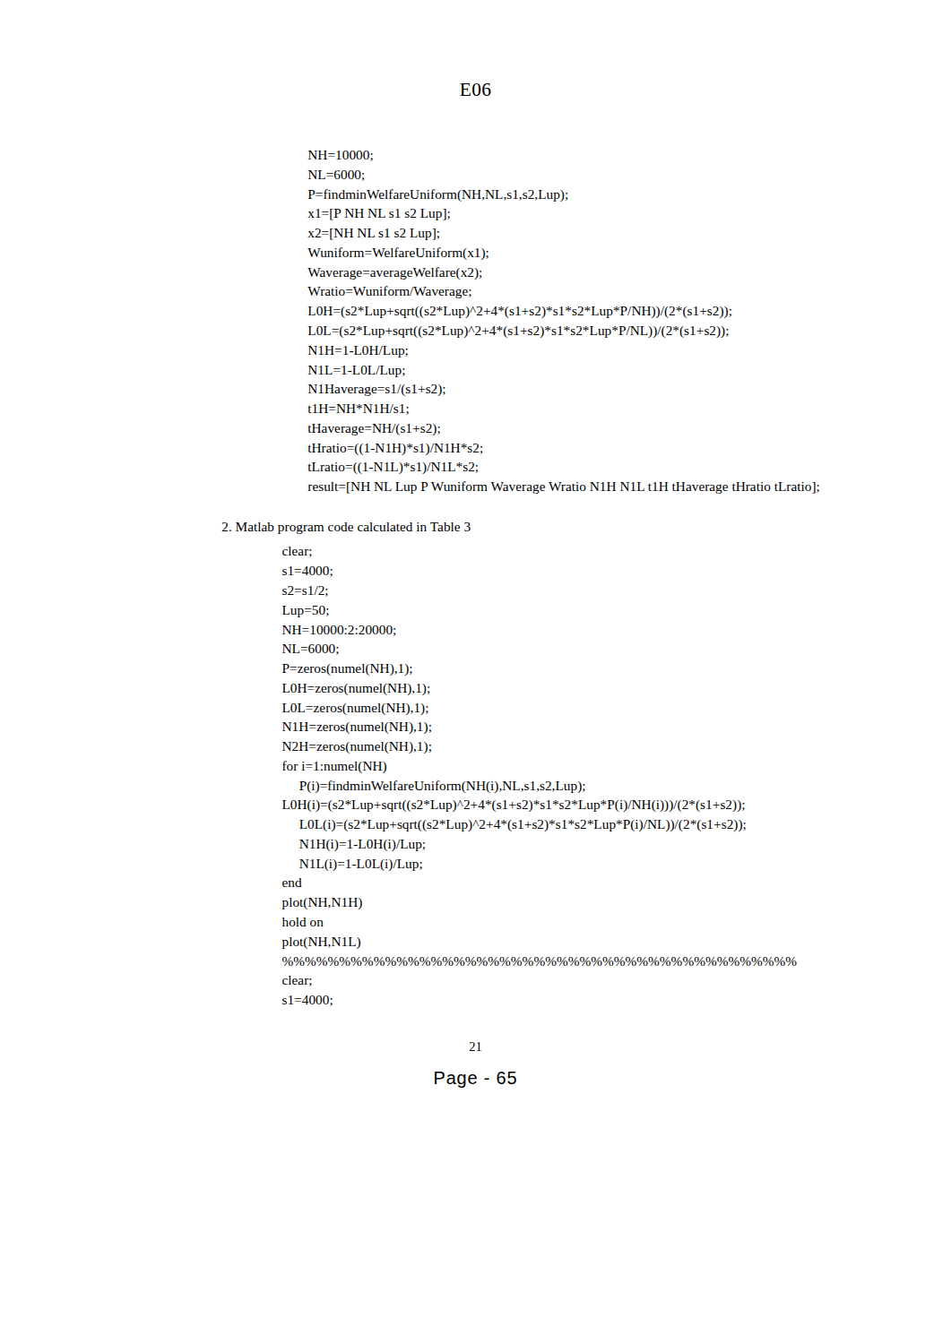E06
NH=10000;
NL=6000;
P=findminWelfareUniform(NH,NL,s1,s2,Lup);
x1=[P NH NL s1 s2 Lup];
x2=[NH NL s1 s2 Lup];
Wuniform=WelfareUniform(x1);
Waverage=averageWelfare(x2);
Wratio=Wuniform/Waverage;
L0H=(s2*Lup+sqrt((s2*Lup)^2+4*(s1+s2)*s1*s2*Lup*P/NH))/(2*(s1+s2));
L0L=(s2*Lup+sqrt((s2*Lup)^2+4*(s1+s2)*s1*s2*Lup*P/NL))/(2*(s1+s2));
N1H=1-L0H/Lup;
N1L=1-L0L/Lup;
N1Haverage=s1/(s1+s2);
t1H=NH*N1H/s1;
tHaverage=NH/(s1+s2);
tHratio=((1-N1H)*s1)/N1H*s2;
tLratio=((1-N1L)*s1)/N1L*s2;
result=[NH NL Lup P Wuniform Waverage Wratio N1H N1L t1H tHaverage tHratio tLratio];
2. Matlab program code calculated in Table 3
clear;
s1=4000;
s2=s1/2;
Lup=50;
NH=10000:2:20000;
NL=6000;
P=zeros(numel(NH),1);
L0H=zeros(numel(NH),1);
L0L=zeros(numel(NH),1);
N1H=zeros(numel(NH),1);
N2H=zeros(numel(NH),1);
for i=1:numel(NH)
     P(i)=findminWelfareUniform(NH(i),NL,s1,s2,Lup);
L0H(i)=(s2*Lup+sqrt((s2*Lup)^2+4*(s1+s2)*s1*s2*Lup*P(i)/NH(i)))/(2*(s1+s2));
     L0L(i)=(s2*Lup+sqrt((s2*Lup)^2+4*(s1+s2)*s1*s2*Lup*P(i)/NL))/(2*(s1+s2));
     N1H(i)=1-L0H(i)/Lup;
     N1L(i)=1-L0L(i)/Lup;
end
plot(NH,N1H)
hold on
plot(NH,N1L)
%%%%%%%%%%%%%%%%%%%%%%%%%%%%%%%%%%%%%%%%%%%%%
clear;
s1=4000;
21
Page - 65